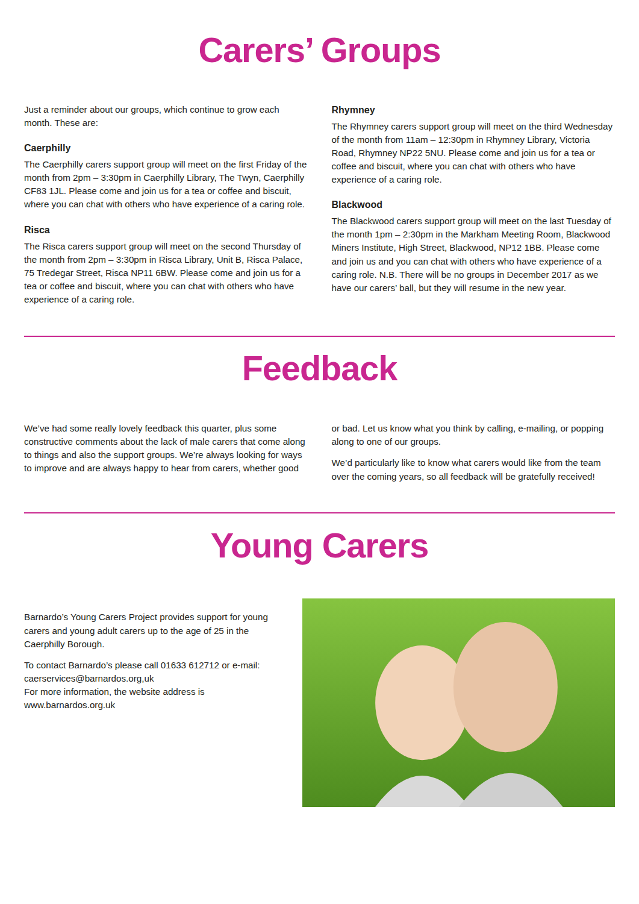Carers’ Groups
Just a reminder about our groups, which continue to grow each month. These are:
Caerphilly
The Caerphilly carers support group will meet on the first Friday of the month from 2pm – 3:30pm in Caerphilly Library, The Twyn, Caerphilly CF83 1JL. Please come and join us for a tea or coffee and biscuit, where you can chat with others who have experience of a caring role.
Risca
The Risca carers support group will meet on the second Thursday of the month from 2pm – 3:30pm in Risca Library, Unit B, Risca Palace, 75 Tredegar Street, Risca NP11 6BW. Please come and join us for a tea or coffee and biscuit, where you can chat with others who have experience of a caring role.
Rhymney
The Rhymney carers support group will meet on the third Wednesday of the month from 11am – 12:30pm in Rhymney Library, Victoria Road, Rhymney NP22 5NU. Please come and join us for a tea or coffee and biscuit, where you can chat with others who have experience of a caring role.
Blackwood
The Blackwood carers support group will meet on the last Tuesday of the month 1pm – 2:30pm in the Markham Meeting Room, Blackwood Miners Institute, High Street, Blackwood, NP12 1BB. Please come and join us and you can chat with others who have experience of a caring role. N.B. There will be no groups in December 2017 as we have our carers’ ball, but they will resume in the new year.
Feedback
We’ve had some really lovely feedback this quarter, plus some constructive comments about the lack of male carers that come along to things and also the support groups. We’re always looking for ways to improve and are always happy to hear from carers, whether good
or bad. Let us know what you think by calling, e‑mailing, or popping along to one of our groups.
We’d particularly like to know what carers would like from the team over the coming years, so all feedback will be gratefully received!
Young Carers
Barnardo’s Young Carers Project provides support for young carers and young adult carers up to the age of 25 in the Caerphilly Borough.
To contact Barnardo’s please call 01633 612712 or e‑mail: caerservices@barnardos.org,uk
For more information, the website address is www.barnardos.org.uk